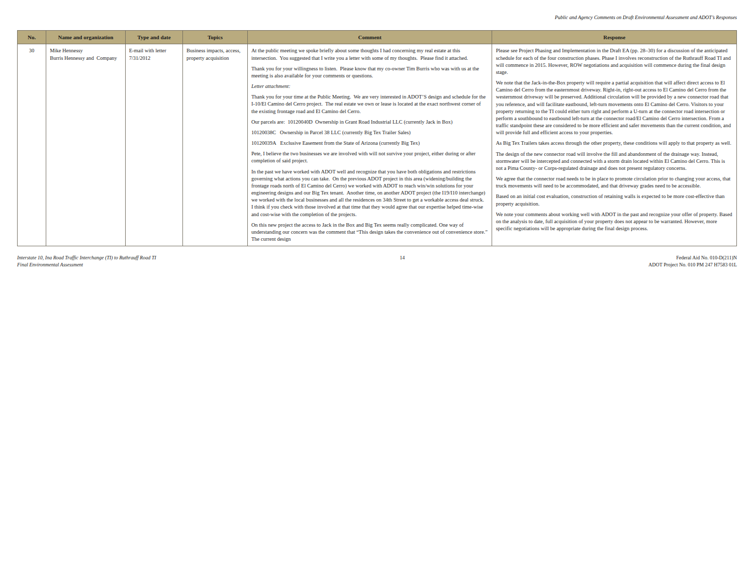Public and Agency Comments on Draft Environmental Assessment and ADOT’s Responses
| No. | Name and organization | Type and date | Topics | Comment | Response |
| --- | --- | --- | --- | --- | --- |
| 30 | Mike Hennessy Burris Hennessy and Company | E-mail with letter 7/31/2012 | Business impacts, access, property acquisition | At the public meeting we spoke briefly about some thoughts I had concerning my real estate at this intersection. You suggested that I write you a letter with some of my thoughts. Please find it attached. Thank you for your willingness to listen. Please know that my co-owner Tim Burris who was with us at the meeting is also available for your comments or questions. Letter attachment: Thank you for your time at the Public Meeting. We are very interested in ADOT’S design and schedule for the I-10/El Camino del Cerro project. The real estate we own or lease is located at the exact northwest corner of the existing frontage road and El Camino del Cerro. Our parcels are: 10120040D Ownership in Grant Road Industrial LLC (currently Jack in Box) 10120038C Ownership in Parcel 38 LLC (currently Big Tex Trailer Sales) 10120039A Exclusive Easement from the State of Arizona (currently Big Tex) Pete, I believe the two businesses we are involved with will not survive your project, either during or after completion of said project. In the past we have worked with ADOT well and recognize that you have both obligations and restrictions governing what actions you can take. On the previous ADOT project in this area (widening/building the frontage roads north of El Camino del Cerro) we worked with ADOT to reach win/win solutions for your engineering designs and our Big Tex tenant. Another time, on another ADOT project (the I19/I10 interchange) we worked with the local businesses and all the residences on 34th Street to get a workable access deal struck. I think if you check with those involved at that time that they would agree that our expertise helped time-wise and cost-wise with the completion of the projects. On this new project the access to Jack in the Box and Big Tex seems really complicated. One way of understanding our concern was the comment that “This design takes the convenience out of convenience store.” The current design | Please see Project Phasing and Implementation in the Draft EA (pp. 28–30) for a discussion of the anticipated schedule for each of the four construction phases. Phase I involves reconstruction of the Ruthrauff Road TI and will commence in 2015. However, ROW negotiations and acquisition will commence during the final design stage. We note that the Jack-in-the-Box property will require a partial acquisition that will affect direct access to El Camino del Cerro from the easternmost driveway. Right-in, right-out access to El Camino del Cerro from the westernmost driveway will be preserved. Additional circulation will be provided by a new connector road that you reference, and will facilitate eastbound, left-turn movements onto El Camino del Cerro. Visitors to your property returning to the TI could either turn right and perform a U-turn at the connector road intersection or perform a southbound to eastbound left-turn at the connector road/El Camino del Cerro intersection. From a traffic standpoint these are considered to be more efficient and safer movements than the current condition, and will provide full and efficient access to your properties. As Big Tex Trailers takes access through the other property, these conditions will apply to that property as well. The design of the new connector road will involve the fill and abandonment of the drainage way. Instead, stormwater will be intercepted and connected with a storm drain located within El Camino del Cerro. This is not a Pima County- or Corps-regulated drainage and does not present regulatory concerns. We agree that the connector road needs to be in place to promote circulation prior to changing your access, that truck movements will need to be accommodated, and that driveway grades need to be accessible. Based on an initial cost evaluation, construction of retaining walls is expected to be more cost-effective than property acquisition. We note your comments about working well with ADOT in the past and recognize your offer of property. Based on the analysis to date, full acquisition of your property does not appear to be warranted. However, more specific negotiations will be appropriate during the final design process. |
Interstate 10, Ina Road Traffic Interchange (TI) to Ruthrauff Road TI
Final Environmental Assessment
14
Federal Aid No. 010-D(211)N
ADOT Project No. 010 PM 247 H7583 01L